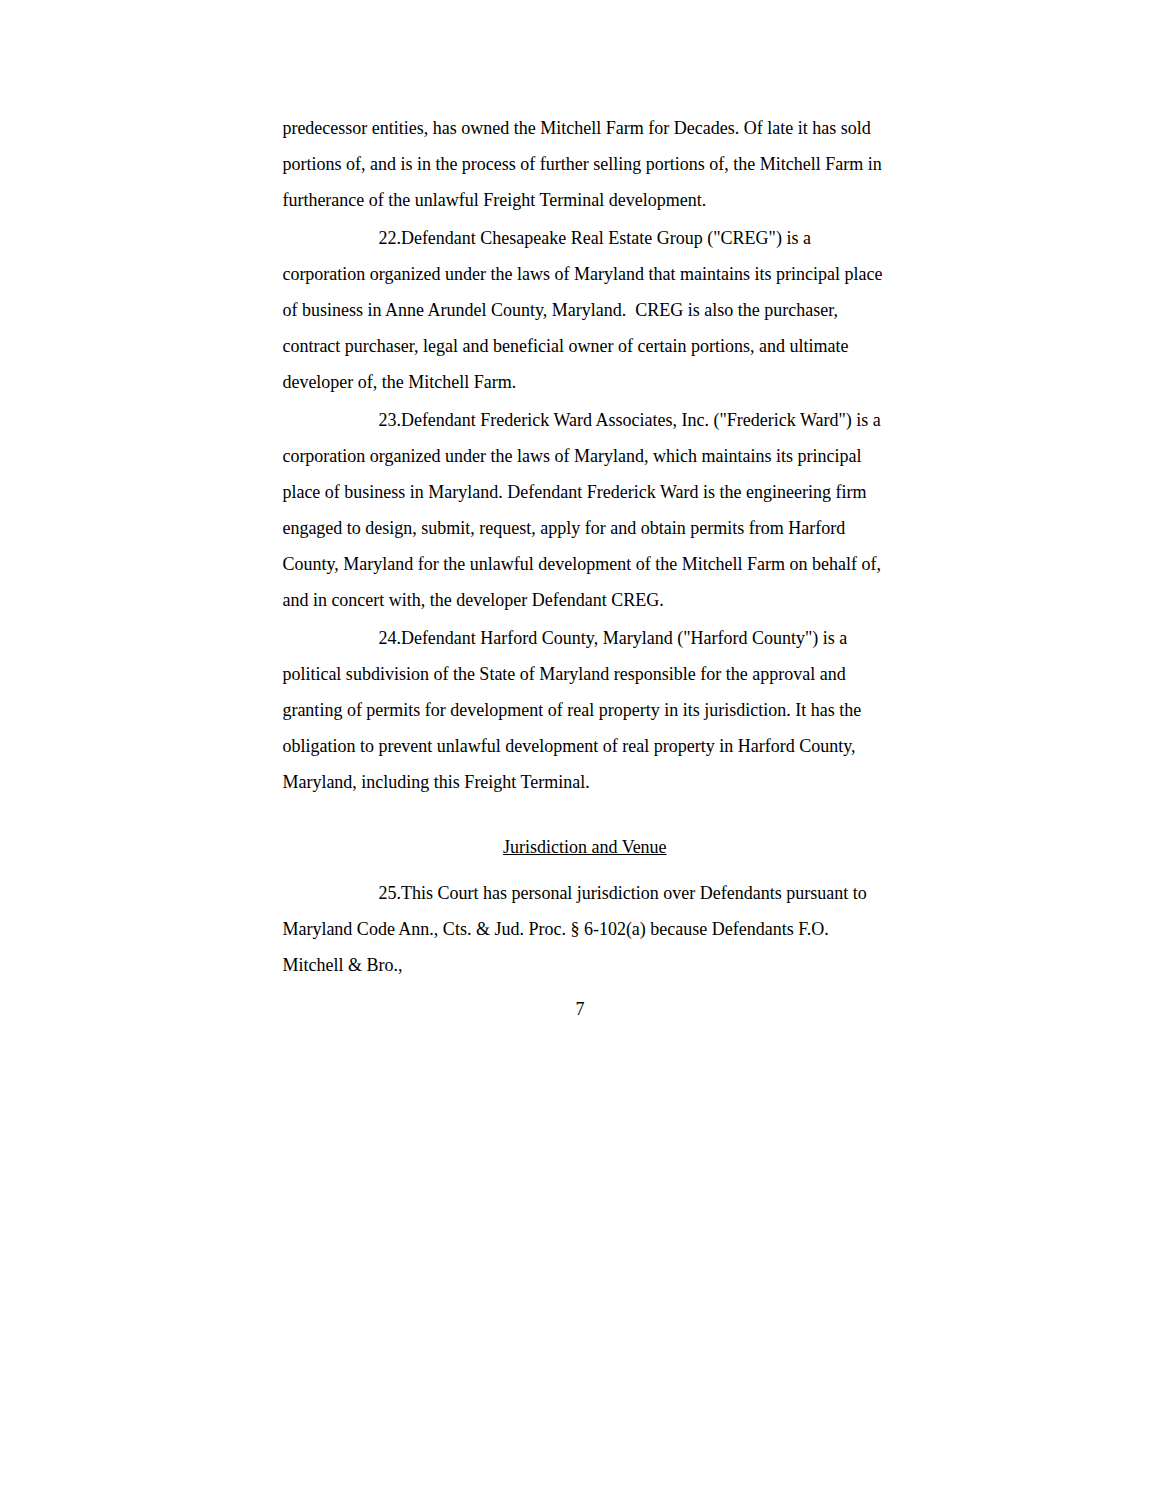predecessor entities, has owned the Mitchell Farm for Decades. Of late it has sold portions of, and is in the process of further selling portions of, the Mitchell Farm in furtherance of the unlawful Freight Terminal development.
22. Defendant Chesapeake Real Estate Group ("CREG") is a corporation organized under the laws of Maryland that maintains its principal place of business in Anne Arundel County, Maryland. CREG is also the purchaser, contract purchaser, legal and beneficial owner of certain portions, and ultimate developer of, the Mitchell Farm.
23. Defendant Frederick Ward Associates, Inc. ("Frederick Ward") is a corporation organized under the laws of Maryland, which maintains its principal place of business in Maryland. Defendant Frederick Ward is the engineering firm engaged to design, submit, request, apply for and obtain permits from Harford County, Maryland for the unlawful development of the Mitchell Farm on behalf of, and in concert with, the developer Defendant CREG.
24. Defendant Harford County, Maryland ("Harford County") is a political subdivision of the State of Maryland responsible for the approval and granting of permits for development of real property in its jurisdiction. It has the obligation to prevent unlawful development of real property in Harford County, Maryland, including this Freight Terminal.
Jurisdiction and Venue
25. This Court has personal jurisdiction over Defendants pursuant to Maryland Code Ann., Cts. & Jud. Proc. § 6-102(a) because Defendants F.O. Mitchell & Bro.,
7